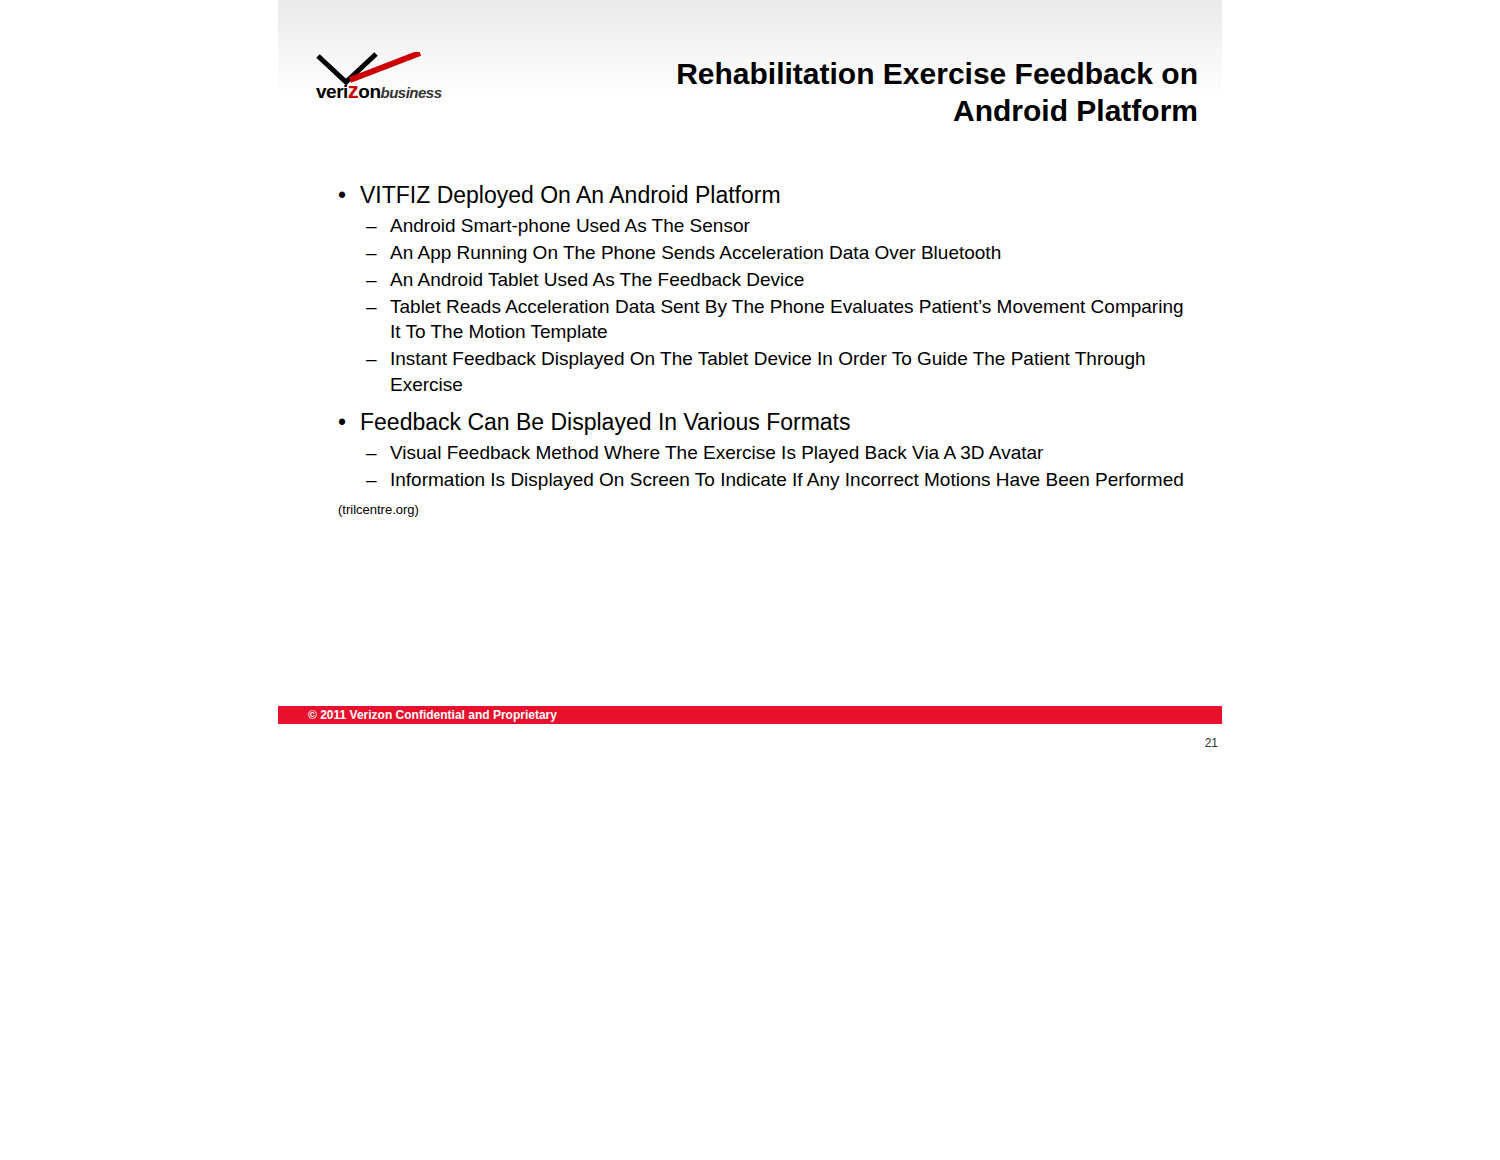verizonbusiness
Rehabilitation Exercise Feedback on
Android Platform
VITFIZ Deployed On An Android Platform
Android Smart-phone Used As The Sensor
An App Running On The Phone Sends Acceleration Data Over Bluetooth
An Android Tablet Used As The Feedback Device
Tablet Reads Acceleration Data Sent By The Phone Evaluates Patient’s Movement Comparing It To The Motion Template
Instant Feedback Displayed On The Tablet Device In Order To Guide The Patient Through Exercise
Feedback Can Be Displayed In Various Formats
Visual Feedback Method Where The Exercise Is Played Back Via A 3D Avatar
Information Is Displayed On Screen To Indicate If Any Incorrect Motions Have Been Performed
(trilcentre.org)
© 2011 Verizon Confidential and Proprietary
21